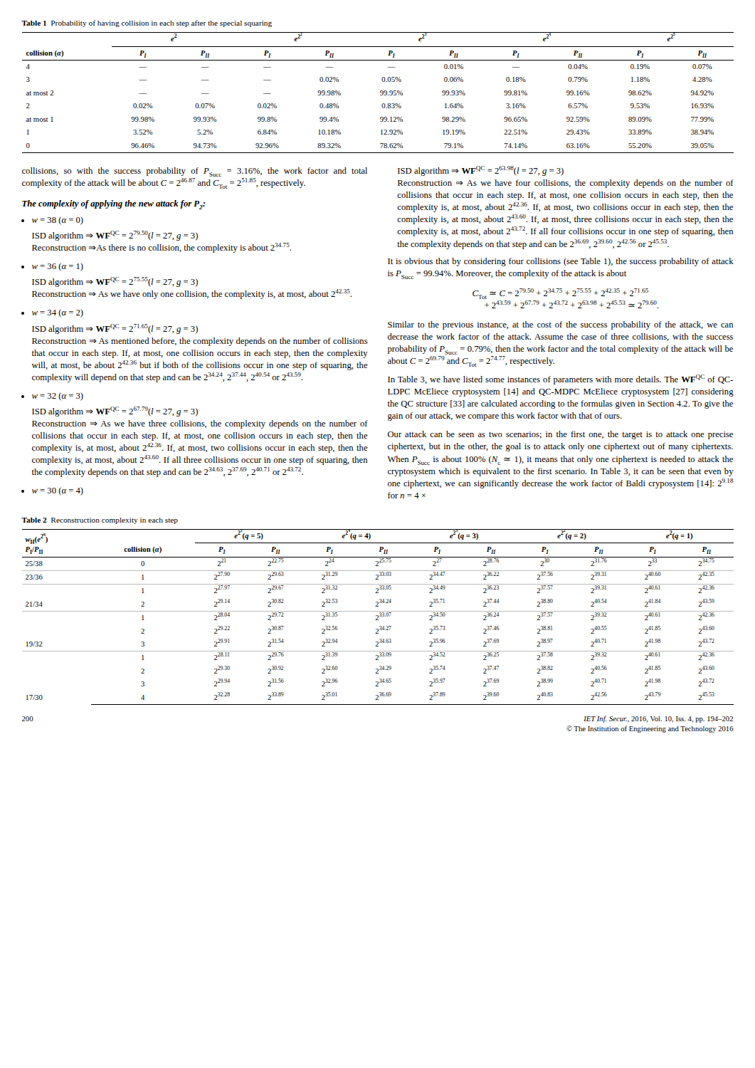Table 1 Probability of having collision in each step after the special squaring
| collision ( α ) | e 2 | e 2 2 | e 2 3 | e 2 4 | e 2 5 |
| --- | --- | --- | --- | --- | --- |
| P I | P II | P I | P II | P I | P II | P I | P II | P I | P II |
| 4 | — | — | — | — | — | 0.01% | — | 0.04% | 0.19% | 0.07% |
| 3 | — | — | — | 0.02% | 0.05% | 0.06% | 0.18% | 0.79% | 1.18% | 4.28% |
| at most 2 | — | — | — | 99.98% | 99.95% | 99.93% | 99.81% | 99.16% | 98.62% | 94.92% |
| 2 | 0.02% | 0.07% | 0.02% | 0.48% | 0.83% | 1.64% | 3.16% | 6.57% | 9.53% | 16.93% |
| at most 1 | 99.98% | 99.93% | 99.8% | 99.4% | 99.12% | 98.29% | 96.65% | 92.59% | 89.09% | 77.99% |
| 1 | 3.52% | 5.2% | 6.84% | 10.18% | 12.92% | 19.19% | 22.51% | 29.43% | 33.89% | 38.94% |
| 0 | 96.46% | 94.73% | 92.96% | 89.32% | 78.62% | 79.1% | 74.14% | 63.16% | 55.20% | 39.05% |
collisions, so with the success probability of PSucc = 3.16%, the work factor and total complexity of the attack will be about C = 246.87 and CTot = 251.85, respectively.
The complexity of applying the new attack for P2:
w = 38 (α = 0)
ISD algorithm ⇒ WFQC = 279.50(l = 27, g = 3)
Reconstruction ⇒As there is no collision, the complexity is about 234.75.
w = 36 (α = 1)
ISD algorithm ⇒ WFQC = 275.55(l = 27, g = 3)
Reconstruction ⇒ As we have only one collision, the complexity is, at most, about 242.35.
w = 34 (α = 2)
ISD algorithm ⇒ WFQC = 271.65(l = 27, g = 3)
Reconstruction ⇒ As mentioned before, the complexity depends on the number of collisions that occur in each step. If, at most, one collision occurs in each step, then the complexity will, at most, be about 242.36 but if both of the collisions occur in one step of squaring, the complexity will depend on that step and can be 234.24, 237.44, 240.54 or 243.59.
w = 32 (α = 3)
ISD algorithm ⇒ WFQC = 267.79(l = 27, g = 3)
Reconstruction ⇒ As we have three collisions, the complexity depends on the number of collisions that occur in each step. If, at most, one collision occurs in each step, then the complexity is, at most, about 242.36. If, at most, two collisions occur in each step, then the complexity is, at most, about 243.60. If all three collisions occur in one step of squaring, then the complexity depends on that step and can be 234.63, 237.69, 240.71 or 243.72.
w = 30 (α = 4)
ISD algorithm ⇒ WFQC = 263.98(l = 27, g = 3)
Reconstruction ⇒ As we have four collisions, the complexity depends on the number of collisions that occur in each step. If, at most, one collision occurs in each step, then the complexity is, at most, about 242.36. If, at most, two collisions occur in each step, then the complexity is, at most, about 243.60. If, at most, three collisions occur in each step, then the complexity is, at most, about 243.72. If all four collisions occur in one step of squaring, then the complexity depends on that step and can be 236.69, 239.60, 242.56 or 245.53.
It is obvious that by considering four collisions (see Table 1), the success probability of attack is PSucc = 99.94%. Moreover, the complexity of the attack is about
CTot ≃ C = 279.50 + 234.75 + 275.55 + 242.35 + 271.65
+ 243.59 + 267.79 + 243.72 + 263.98 + 245.53 ≃ 279.60.
Similar to the previous instance, at the cost of the success probability of the attack, we can decrease the work factor of the attack. Assume the case of three collisions, with the success probability of PSucc = 0.79%, then the work factor and the total complexity of the attack will be about C = 269.79 and CTot = 274.77, respectively.
In Table 3, we have listed some instances of parameters with more details. The WFQC of QC-LDPC McEliece cryptosystem [14] and QC-MDPC McEliece cryptosystem [27] considering the QC structure [33] are calculated according to the formulas given in Section 4.2. To give the gain of our attack, we compare this work factor with that of ours.
Our attack can be seen as two scenarios; in the first one, the target is to attack one precise ciphertext, but in the other, the goal is to attack only one ciphertext out of many ciphertexts. When PSucc is about 100% (Nc ≃ 1), it means that only one ciphertext is needed to attack the cryptosystem which is equivalent to the first scenario. In Table 3, it can be seen that even by one ciphertext, we can significantly decrease the work factor of Baldi cryposystem [14]: 29.18 for n = 4 ×
Table 2 Reconstruction complexity in each step
| w H ( e 2 q ) P I / P II | collision ( α ) | e 2 5 ( q = 5) | e 2 4 ( q = 4) | e 2 3 ( q = 3) | e 2 2 ( q = 2) | e 2 ( q = 1) |
| --- | --- | --- | --- | --- | --- | --- |
| P I | P II | P I | P II | P I | P II | P I | P II | P I | P II |
| 25/38 | 0 | 2 21 | 2 22.75 | 2 24 | 2 25.75 | 2 27 | 2 28.76 | 2 30 | 2 31.76 | 2 33 | 2 34.75 |
| 23/36 | 1 | 2 27.90 | 2 29.63 | 2 31.29 | 2 33.03 | 2 34.47 | 2 36.22 | 2 37.56 | 2 39.31 | 2 40.60 | 2 42.35 |
| 21/34 | 1 | 2 27.97 | 2 29.67 | 2 31.32 | 2 33.05 | 2 34.49 | 2 36.23 | 2 37.57 | 2 39.31 | 2 40.61 | 2 42.36 |
| 2 | 2 29.14 | 2 30.82 | 2 32.53 | 2 34.24 | 2 35.71 | 2 37.44 | 2 38.80 | 2 40.54 | 2 41.84 | 2 43.59 |
| 19/32 | 1 | 2 28.04 | 2 29.72 | 2 31.35 | 2 33.07 | 2 34.50 | 2 36.24 | 2 37.57 | 2 39.32 | 2 40.61 | 2 42.36 |
| 2 | 2 29.22 | 2 30.87 | 2 32.56 | 2 34.27 | 2 35.73 | 2 37.46 | 2 38.81 | 2 40.55 | 2 41.85 | 2 43.60 |
| 3 | 2 29.91 | 2 31.54 | 2 32.94 | 2 34.63 | 2 35.96 | 2 37.69 | 2 38.97 | 2 40.71 | 2 41.98 | 2 43.72 |
| 17/30 | 1 | 2 28.11 | 2 29.76 | 2 31.39 | 2 33.09 | 2 34.52 | 2 36.25 | 2 37.58 | 2 39.32 | 2 40.61 | 2 42.36 |
| 2 | 2 29.30 | 2 30.92 | 2 32.60 | 2 34.29 | 2 35.74 | 2 37.47 | 2 38.82 | 2 40.56 | 2 41.85 | 2 43.60 |
| 3 | 2 29.94 | 2 31.56 | 2 32.96 | 2 34.65 | 2 35.97 | 2 37.69 | 2 38.99 | 2 40.71 | 2 41.98 | 2 43.72 |
| 4 | 2 32.28 | 2 33.89 | 2 35.01 | 2 36.69 | 2 37.89 | 2 39.60 | 2 40.83 | 2 42.56 | 2 43.79 | 2 45.53 |
200
IET Inf. Secur., 2016, Vol. 10, Iss. 4, pp. 194–202
© The Institution of Engineering and Technology 2016